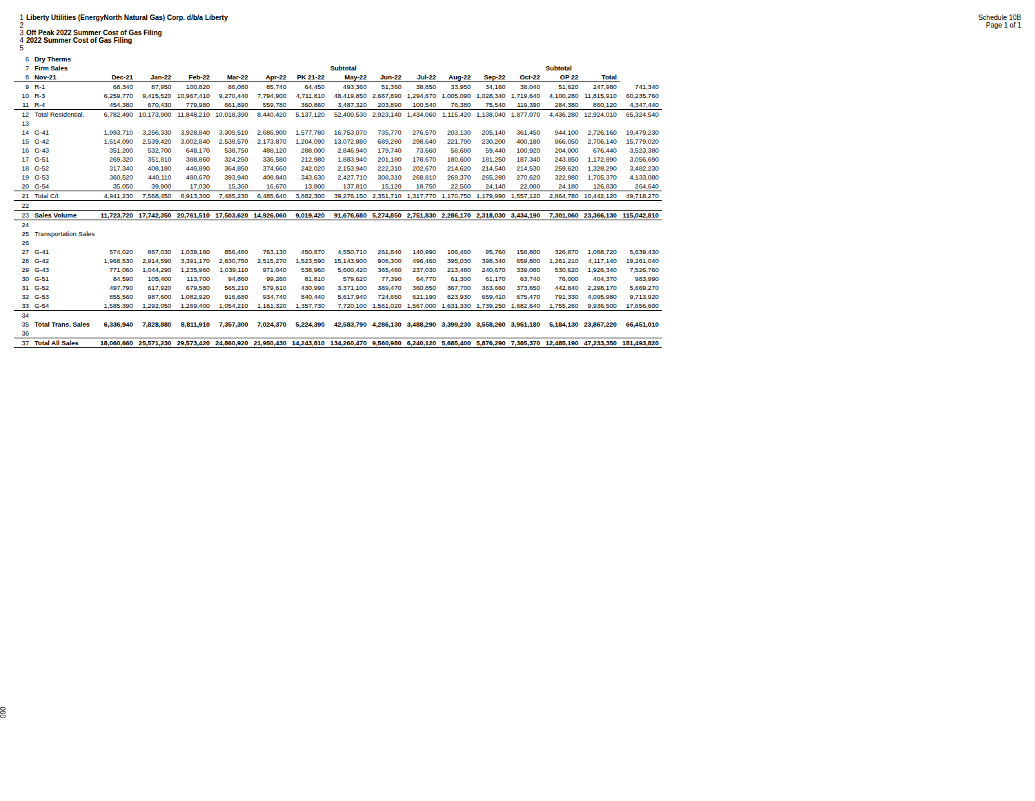Schedule 10B
Page 1 of 1
1 Liberty Utilities (EnergyNorth Natural Gas) Corp. d/b/a Liberty
2
3 Off Peak 2022 Summer Cost of Gas Filing
42022 Summer Cost of Gas Filing
5
| 6 | Dry Therms | |
| 7 | Firm Sales | | Subtotal | | Subtotal | |
| 8 | Nov-21 | Dec-21 | Jan-22 | Feb-22 | Mar-22 | Apr-22 | PK 21-22 | May-22 | Jun-22 | Jul-22 | Aug-22 | Sep-22 | Oct-22 | OP 22 | Total |
| 9 | R-1 | 68,340 | 87,950 | 100,820 | 86,080 | 85,740 | 64,450 | 493,360 | 51,360 | 38,850 | 33,950 | 34,160 | 38,040 | 51,620 | 247,980 | 741,340 |
| 10 | R-3 | 6,259,770 | 9,415,520 | 10,967,410 | 9,270,440 | 7,794,900 | 4,711,810 | 48,419,850 | 2,667,890 | 1,294,670 | 1,005,090 | 1,028,340 | 1,719,640 | 4,100,280 | 11,815,910 | 60,235,760 |
| 11 | R-4 | 454,380 | 670,430 | 779,980 | 661,890 | 559,780 | 360,860 | 3,487,320 | 203,890 | 100,540 | 76,380 | 75,540 | 119,390 | 284,380 | 860,120 | 4,347,440 |
| 12 | Total Residential. | 6,782,490 | 10,173,900 | 11,848,210 | 10,018,390 | 8,440,420 | 5,137,120 | 52,400,530 | 2,923,140 | 1,434,060 | 1,115,420 | 1,138,040 | 1,877,070 | 4,436,280 | 12,924,010 | 65,324,540 |
| 13 | |
| 14 | G-41 | 1,993,710 | 3,256,330 | 3,928,840 | 3,309,510 | 2,686,900 | 1,577,780 | 16,753,070 | 735,770 | 276,570 | 203,130 | 205,140 | 361,450 | 944,100 | 2,726,160 | 19,479,230 |
| 15 | G-42 | 1,614,090 | 2,539,420 | 3,002,840 | 2,538,570 | 2,173,870 | 1,204,090 | 13,072,880 | 689,280 | 298,640 | 221,790 | 230,200 | 400,180 | 866,050 | 2,706,140 | 15,779,020 |
| 16 | G-43 | 351,200 | 532,700 | 648,170 | 538,750 | 488,120 | 288,000 | 2,846,940 | 179,740 | 73,660 | 58,680 | 59,440 | 100,920 | 204,000 | 676,440 | 3,523,380 |
| 17 | G-51 | 269,320 | 351,810 | 388,860 | 324,250 | 336,580 | 212,980 | 1,883,940 | 201,180 | 178,670 | 180,600 | 181,250 | 187,340 | 243,850 | 1,172,890 | 3,056,690 |
| 18 | G-52 | 317,340 | 408,180 | 446,890 | 364,850 | 374,660 | 242,020 | 2,153,940 | 222,310 | 202,670 | 214,620 | 214,540 | 214,530 | 259,620 | 1,328,290 | 3,482,230 |
| 19 | G-53 | 360,520 | 440,110 | 480,670 | 393,940 | 408,840 | 343,630 | 2,427,710 | 308,310 | 268,810 | 269,370 | 265,280 | 270,620 | 322,980 | 1,705,370 | 4,133,080 |
| 20 | G-54 | 35,050 | 39,900 | 17,030 | 15,360 | 16,670 | 13,800 | 137,810 | 15,120 | 18,750 | 22,560 | 24,140 | 22,080 | 24,180 | 126,830 | 264,640 |
| 21 | Total C/I | 4,941,230 | 7,568,450 | 8,913,300 | 7,485,230 | 6,485,640 | 3,882,300 | 39,276,150 | 2,351,710 | 1,317,770 | 1,170,750 | 1,179,990 | 1,557,120 | 2,864,780 | 10,442,120 | 49,718,270 |
| 22 | |
| 23 | Sales Volume | 11,723,720 | 17,742,350 | 20,761,510 | 17,503,620 | 14,926,060 | 9,019,420 | 91,676,680 | 5,274,850 | 2,751,830 | 2,286,170 | 2,318,030 | 3,434,190 | 7,301,060 | 23,366,130 | 115,042,810 |
| 24 | |
| 25 | Transportation Sales | |
| 26 | |
| 27 | G-41 | 574,020 | 867,030 | 1,039,180 | 856,480 | 763,130 | 450,870 | 4,550,710 | 261,840 | 140,990 | 106,460 | 95,760 | 156,800 | 326,870 | 1,088,720 | 5,639,430 |
| 28 | G-42 | 1,968,530 | 2,914,590 | 3,391,170 | 2,830,750 | 2,515,270 | 1,523,590 | 15,143,900 | 906,300 | 496,460 | 395,030 | 398,340 | 659,800 | 1,261,210 | 4,117,140 | 19,261,040 |
| 29 | G-43 | 771,060 | 1,044,290 | 1,235,960 | 1,039,110 | 971,040 | 538,960 | 5,600,420 | 365,460 | 237,030 | 213,480 | 240,670 | 339,080 | 530,620 | 1,926,340 | 7,526,760 |
| 30 | G-51 | 84,590 | 105,400 | 113,700 | 94,860 | 99,260 | 81,810 | 579,620 | 77,390 | 64,770 | 61,300 | 61,170 | 63,740 | 76,000 | 404,370 | 983,990 |
| 31 | G-52 | 497,790 | 617,920 | 679,580 | 565,210 | 579,610 | 430,990 | 3,371,100 | 389,470 | 360,850 | 367,700 | 363,660 | 373,650 | 442,840 | 2,298,170 | 5,669,270 |
| 32 | G-53 | 855,560 | 987,600 | 1,082,920 | 916,680 | 934,740 | 840,440 | 5,617,940 | 724,650 | 621,190 | 623,930 | 659,410 | 675,470 | 791,330 | 4,095,980 | 9,713,920 |
| 33 | G-54 | 1,585,390 | 1,292,050 | 1,269,400 | 1,054,210 | 1,161,320 | 1,357,730 | 7,720,100 | 1,561,020 | 1,567,000 | 1,631,330 | 1,739,250 | 1,682,640 | 1,755,260 | 9,936,500 | 17,656,600 |
| 34 | |
| 35 | Total Trans. Sales | 6,336,940 | 7,828,880 | 8,811,910 | 7,357,300 | 7,024,370 | 5,224,390 | 42,583,790 | 4,286,130 | 3,488,290 | 3,399,230 | 3,558,260 | 3,951,180 | 5,184,130 | 23,867,220 | 66,451,010 |
| 36 | |
| 37 | Total All Sales | 18,060,660 | 25,571,230 | 29,573,420 | 24,860,920 | 21,950,430 | 14,243,810 | 134,260,470 | 9,560,980 | 6,240,120 | 5,685,400 | 5,876,290 | 7,385,370 | 12,485,190 | 47,233,350 | 181,493,820 |
090